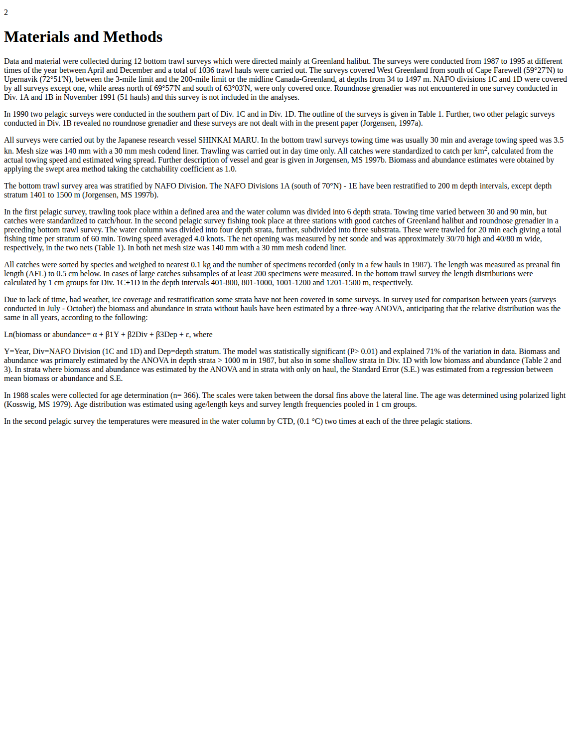2
Materials and Methods
Data and material were collected during 12 bottom trawl surveys which were directed mainly at Greenland halibut. The surveys were conducted from 1987 to 1995 at different times of the year between April and December and a total of 1036 trawl hauls were carried out. The surveys covered West Greenland from south of Cape Farewell (59°27'N) to Upernavik (72°51'N), between the 3-mile limit and the 200-mile limit or the midline Canada-Greenland, at depths from 34 to 1497 m. NAFO divisions 1C and 1D were covered by all surveys except one, while areas north of 69°57'N and south of 63°03'N, were only covered once. Roundnose grenadier was not encountered in one survey conducted in Div. 1A and 1B in November 1991 (51 hauls) and this survey is not included in the analyses.
In 1990 two pelagic surveys were conducted in the southern part of Div. 1C and in Div. 1D. The outline of the surveys is given in Table 1. Further, two other pelagic surveys conducted in Div. 1B revealed no roundnose grenadier and these surveys are not dealt with in the present paper (Jorgensen, 1997a).
All surveys were carried out by the Japanese research vessel SHINKAI MARU. In the bottom trawl surveys towing time was usually 30 min and average towing speed was 3.5 kn. Mesh size was 140 mm with a 30 mm mesh codend liner. Trawling was carried out in day time only. All catches were standardized to catch per km2, calculated from the actual towing speed and estimated wing spread. Further description of vessel and gear is given in Jorgensen, MS 1997b. Biomass and abundance estimates were obtained by applying the swept area method taking the catchability coefficient as 1.0.
The bottom trawl survey area was stratified by NAFO Division. The NAFO Divisions 1A (south of 70°N) - 1E have been restratified to 200 m depth intervals, except depth stratum 1401 to 1500 m (Jorgensen, MS 1997b).
In the first pelagic survey, trawling took place within a defined area and the water column was divided into 6 depth strata. Towing time varied between 30 and 90 min, but catches were standardized to catch/hour. In the second pelagic survey fishing took place at three stations with good catches of Greenland halibut and roundnose grenadier in a preceding bottom trawl survey. The water column was divided into four depth strata, further, subdivided into three substrata. These were trawled for 20 min each giving a total fishing time per stratum of 60 min. Towing speed averaged 4.0 knots. The net opening was measured by net sonde and was approximately 30/70 high and 40/80 m wide, respectively, in the two nets (Table 1). In both net mesh size was 140 mm with a 30 mm mesh codend liner.
All catches were sorted by species and weighed to nearest 0.1 kg and the number of specimens recorded (only in a few hauls in 1987). The length was measured as preanal fin length (AFL) to 0.5 cm below. In cases of large catches subsamples of at least 200 specimens were measured. In the bottom trawl survey the length distributions were calculated by 1 cm groups for Div. 1C+1D in the depth intervals 401-800, 801-1000, 1001-1200 and 1201-1500 m, respectively.
Due to lack of time, bad weather, ice coverage and restratification some strata have not been covered in some surveys. In survey used for comparison between years (surveys conducted in July - October) the biomass and abundance in strata without hauls have been estimated by a three-way ANOVA, anticipating that the relative distribution was the same in all years, according to the following:
Ln(biomass or abundance= α + β1Y + β2Div + β3Dep + ε, where
Y=Year, Div=NAFO Division (1C and 1D) and Dep=depth stratum. The model was statistically significant (P> 0.01) and explained 71% of the variation in data. Biomass and abundance was primarely estimated by the ANOVA in depth strata > 1000 m in 1987, but also in some shallow strata in Div. 1D with low biomass and abundance (Table 2 and 3). In strata where biomass and abundance was estimated by the ANOVA and in strata with only on haul, the Standard Error (S.E.) was estimated from a regression between mean biomass or abundance and S.E.
In 1988 scales were collected for age determination (n= 366). The scales were taken between the dorsal fins above the lateral line. The age was determined using polarized light (Kosswig, MS 1979). Age distribution was estimated using age/length keys and survey length frequencies pooled in 1 cm groups.
In the second pelagic survey the temperatures were measured in the water column by CTD, (0.1 °C) two times at each of the three pelagic stations.